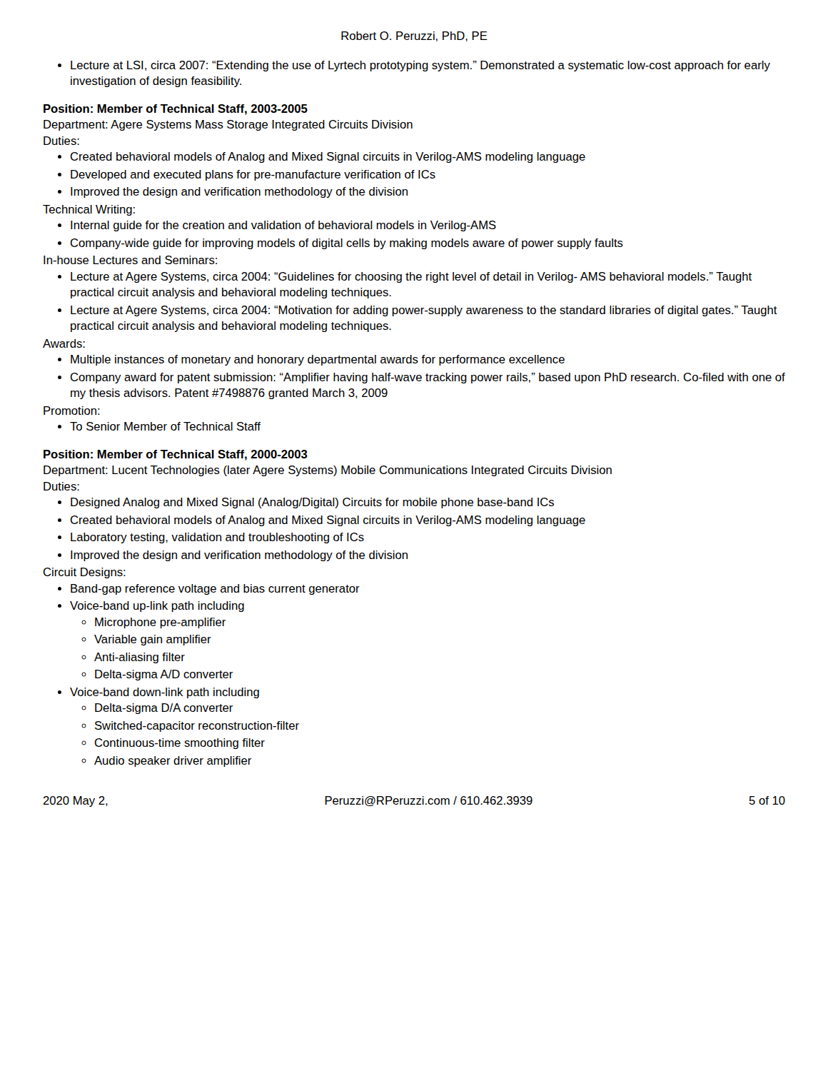Robert O. Peruzzi, PhD, PE
Lecture at LSI, circa 2007: “Extending the use of Lyrtech prototyping system.” Demonstrated a systematic low-cost approach for early investigation of design feasibility.
Position: Member of Technical Staff, 2003-2005
Department: Agere Systems Mass Storage Integrated Circuits Division
Duties:
Created behavioral models of Analog and Mixed Signal circuits in Verilog-AMS modeling language
Developed and executed plans for pre-manufacture verification of ICs
Improved the design and verification methodology of the division
Technical Writing:
Internal guide for the creation and validation of behavioral models in Verilog-AMS
Company-wide guide for improving models of digital cells by making models aware of power supply faults
In-house Lectures and Seminars:
Lecture at Agere Systems, circa 2004: “Guidelines for choosing the right level of detail in Verilog- AMS behavioral models.” Taught practical circuit analysis and behavioral modeling techniques.
Lecture at Agere Systems, circa 2004: “Motivation for adding power-supply awareness to the standard libraries of digital gates.” Taught practical circuit analysis and behavioral modeling techniques.
Awards:
Multiple instances of monetary and honorary departmental awards for performance excellence
Company award for patent submission: “Amplifier having half-wave tracking power rails,” based upon PhD research. Co-filed with one of my thesis advisors. Patent #7498876 granted March 3, 2009
Promotion:
To Senior Member of Technical Staff
Position: Member of Technical Staff, 2000-2003
Department: Lucent Technologies (later Agere Systems) Mobile Communications Integrated Circuits Division
Duties:
Designed Analog and Mixed Signal (Analog/Digital) Circuits for mobile phone base-band ICs
Created behavioral models of Analog and Mixed Signal circuits in Verilog-AMS modeling language
Laboratory testing, validation and troubleshooting of ICs
Improved the design and verification methodology of the division
Circuit Designs:
Band-gap reference voltage and bias current generator
Voice-band up-link path including
Microphone pre-amplifier
Variable gain amplifier
Anti-aliasing filter
Delta-sigma A/D converter
Voice-band down-link path including
Delta-sigma D/A converter
Switched-capacitor reconstruction-filter
Continuous-time smoothing filter
Audio speaker driver amplifier
2020 May 2,
Peruzzi@RPeruzzi.com / 610.462.3939
5 of 10